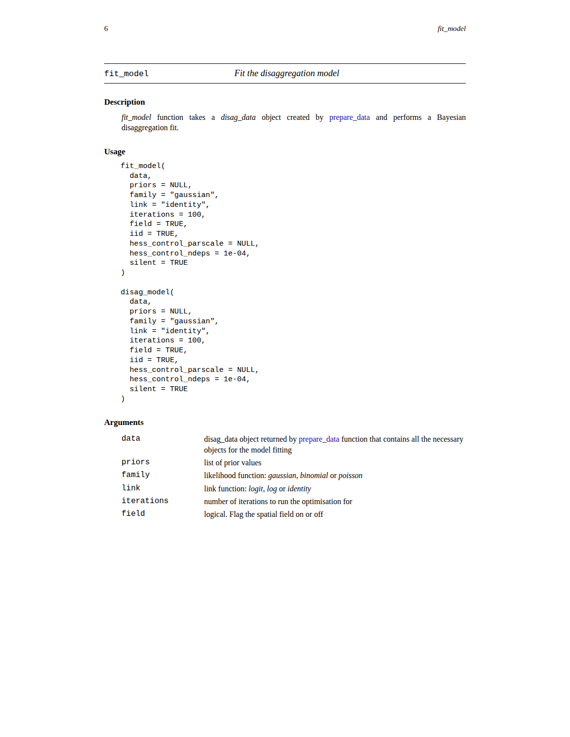6 fit_model
fit_model Fit the disaggregation model
Description
fit_model function takes a disag_data object created by prepare_data and performs a Bayesian disaggregation fit.
Usage
fit_model(
  data,
  priors = NULL,
  family = "gaussian",
  link = "identity",
  iterations = 100,
  field = TRUE,
  iid = TRUE,
  hess_control_parscale = NULL,
  hess_control_ndeps = 1e-04,
  silent = TRUE
)

disag_model(
  data,
  priors = NULL,
  family = "gaussian",
  link = "identity",
  iterations = 100,
  field = TRUE,
  iid = TRUE,
  hess_control_parscale = NULL,
  hess_control_ndeps = 1e-04,
  silent = TRUE
)
Arguments
data
disag_data object returned by prepare_data function that contains all the necessary objects for the model fitting
priors
list of prior values
family
likelihood function: gaussian, binomial or poisson
link
link function: logit, log or identity
iterations
number of iterations to run the optimisation for
field
logical. Flag the spatial field on or off